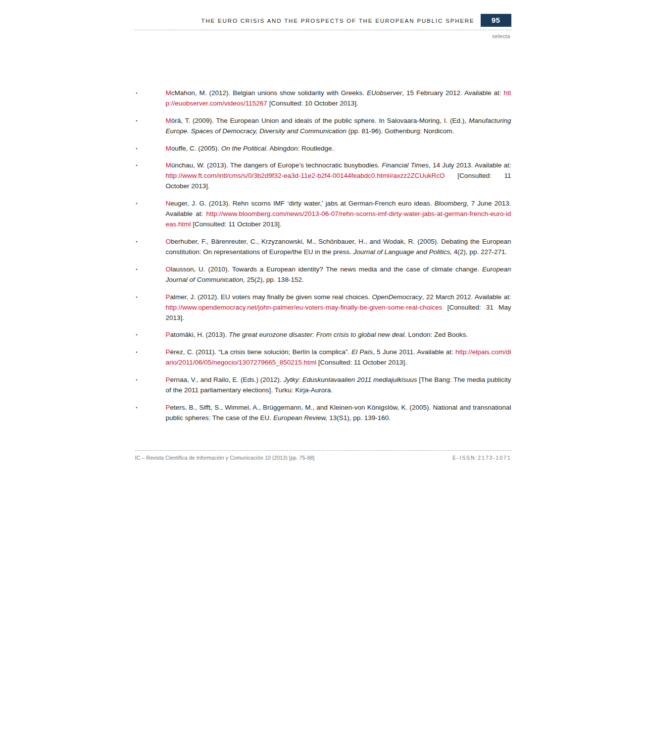95
The Euro Crisis and the Prospects of the European Public Sphere
selecta
McMahon, M. (2012). Belgian unions show solidarity with Greeks. EUobserver, 15 February 2012. Available at: http://euobserver.com/videos/115267 [Consulted: 10 October 2013].
Mörä, T. (2009). The European Union and ideals of the public sphere. In Salovaara-Moring, I. (Ed.), Manufacturing Europe. Spaces of Democracy, Diversity and Communication (pp. 81-96). Gothenburg: Nordicom.
Mouffe, C. (2005). On the Political. Abingdon: Routledge.
Münchau, W. (2013). The dangers of Europe’s technocratic busybodies. Financial Times, 14 July 2013. Available at: http://www.ft.com/intl/cms/s/0/3b2d9f32-ea3d-11e2-b2f4-00144feabdc0.html#axzz2ZCUukRcO [Consulted: 11 October 2013].
Neuger, J. G. (2013). Rehn scorns IMF ‘dirty water,’ jabs at German-French euro ideas. Bloomberg, 7 June 2013. Available at: http://www.bloomberg.com/news/2013-06-07/rehn-scorns-imf-dirty-water-jabs-at-german-french-euro-ideas.html [Consulted: 11 October 2013].
Oberhuber, F., Bärenreuter, C., Krzyzanowski, M., Schönbauer, H., and Wodak, R. (2005). Debating the European constitution: On representations of Europe/the EU in the press. Journal of Language and Politics, 4(2), pp. 227-271.
Olausson, U. (2010). Towards a European identity? The news media and the case of climate change. European Journal of Communication, 25(2), pp. 138-152.
Palmer, J. (2012). EU voters may finally be given some real choices. OpenDemocracy, 22 March 2012. Available at: http://www.opendemocracy.net/john-palmer/eu-voters-may-finally-be-given-some-real-choices [Consulted: 31 May 2013].
Patomäki, H. (2013). The great eurozone disaster: From crisis to global new deal. London: Zed Books.
Pérez, C. (2011). “La crisis tiene solución; Berlín la complica”. El País, 5 June 2011. Available at: http://elpais.com/diario/2011/06/05/negocio/1307279665_850215.html [Consulted: 11 October 2013].
Pernaa, V., and Railo, E. (Eds.) (2012). Jytky: Eduskuntavaalien 2011 mediajulkisuus [The Bang: The media publicity of the 2011 parliamentary elections]. Turku: Kirja-Aurora.
Peters, B., Sifft, S., Wimmel, A., Brüggemann, M., and Kleinen-von Königslöw, K. (2005). National and transnational public spheres: The case of the EU. European Review, 13(S1), pp. 139-160.
IC – Revista Científica de Información y Comunicación 10 (2013) [pp. 75-98]
E-ISSN:2173-1071